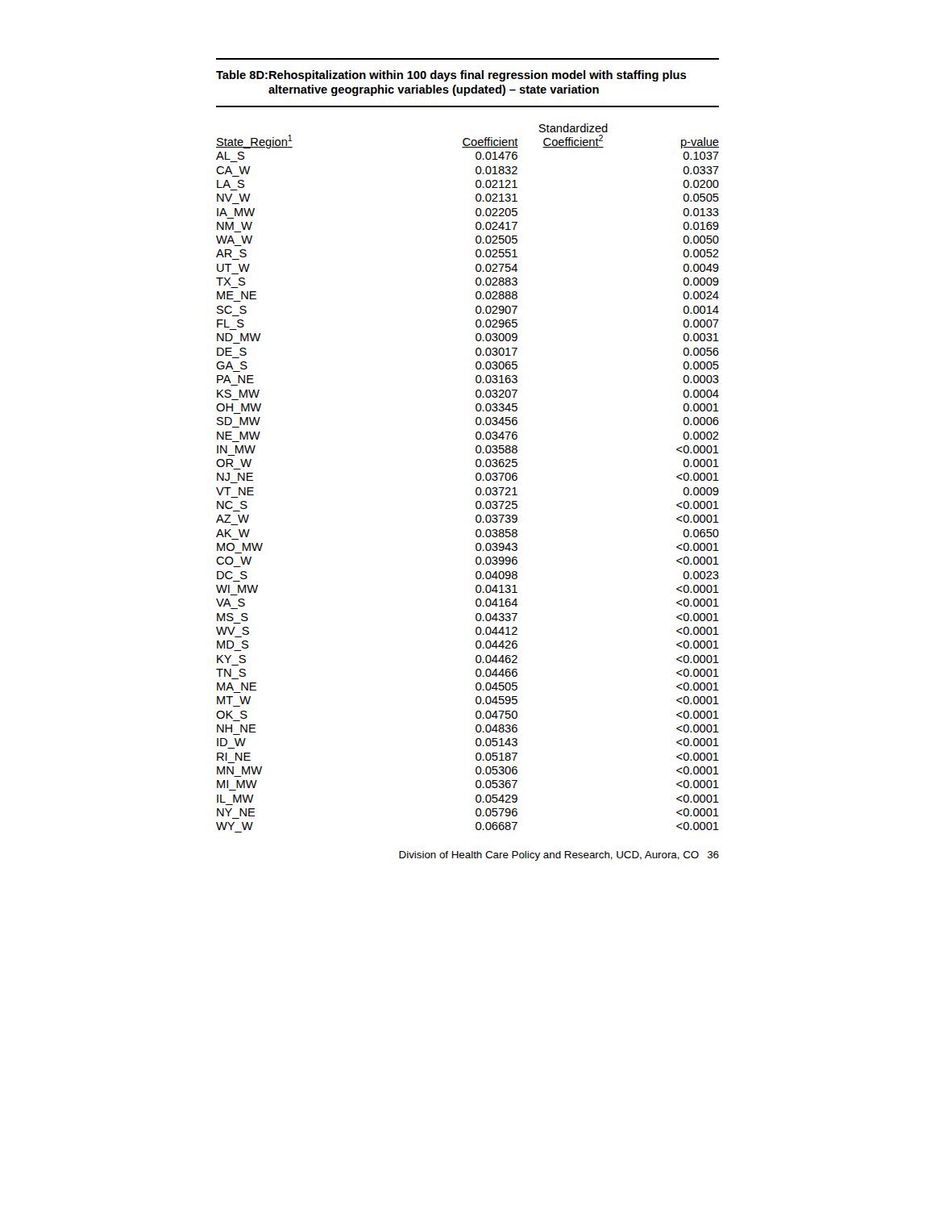| Table 8D: | Rehospitalization within 100 days final regression model with staffing plus alternative geographic variables (updated) – state variation |
| State_Region 1 | Coefficient | Standardized Coefficient 2 | p-value |
| --- | --- | --- | --- |
| AL_S | 0.01476 | | 0.1037 |
| CA_W | 0.01832 | | 0.0337 |
| LA_S | 0.02121 | | 0.0200 |
| NV_W | 0.02131 | | 0.0505 |
| IA_MW | 0.02205 | | 0.0133 |
| NM_W | 0.02417 | | 0.0169 |
| WA_W | 0.02505 | | 0.0050 |
| AR_S | 0.02551 | | 0.0052 |
| UT_W | 0.02754 | | 0.0049 |
| TX_S | 0.02883 | | 0.0009 |
| ME_NE | 0.02888 | | 0.0024 |
| SC_S | 0.02907 | | 0.0014 |
| FL_S | 0.02965 | | 0.0007 |
| ND_MW | 0.03009 | | 0.0031 |
| DE_S | 0.03017 | | 0.0056 |
| GA_S | 0.03065 | | 0.0005 |
| PA_NE | 0.03163 | | 0.0003 |
| KS_MW | 0.03207 | | 0.0004 |
| OH_MW | 0.03345 | | 0.0001 |
| SD_MW | 0.03456 | | 0.0006 |
| NE_MW | 0.03476 | | 0.0002 |
| IN_MW | 0.03588 | | <0.0001 |
| OR_W | 0.03625 | | 0.0001 |
| NJ_NE | 0.03706 | | <0.0001 |
| VT_NE | 0.03721 | | 0.0009 |
| NC_S | 0.03725 | | <0.0001 |
| AZ_W | 0.03739 | | <0.0001 |
| AK_W | 0.03858 | | 0.0650 |
| MO_MW | 0.03943 | | <0.0001 |
| CO_W | 0.03996 | | <0.0001 |
| DC_S | 0.04098 | | 0.0023 |
| WI_MW | 0.04131 | | <0.0001 |
| VA_S | 0.04164 | | <0.0001 |
| MS_S | 0.04337 | | <0.0001 |
| WV_S | 0.04412 | | <0.0001 |
| MD_S | 0.04426 | | <0.0001 |
| KY_S | 0.04462 | | <0.0001 |
| TN_S | 0.04466 | | <0.0001 |
| MA_NE | 0.04505 | | <0.0001 |
| MT_W | 0.04595 | | <0.0001 |
| OK_S | 0.04750 | | <0.0001 |
| NH_NE | 0.04836 | | <0.0001 |
| ID_W | 0.05143 | | <0.0001 |
| RI_NE | 0.05187 | | <0.0001 |
| MN_MW | 0.05306 | | <0.0001 |
| MI_MW | 0.05367 | | <0.0001 |
| IL_MW | 0.05429 | | <0.0001 |
| NY_NE | 0.05796 | | <0.0001 |
| WY_W | 0.06687 | | <0.0001 |
Division of Health Care Policy and Research, UCD, Aurora, CO36